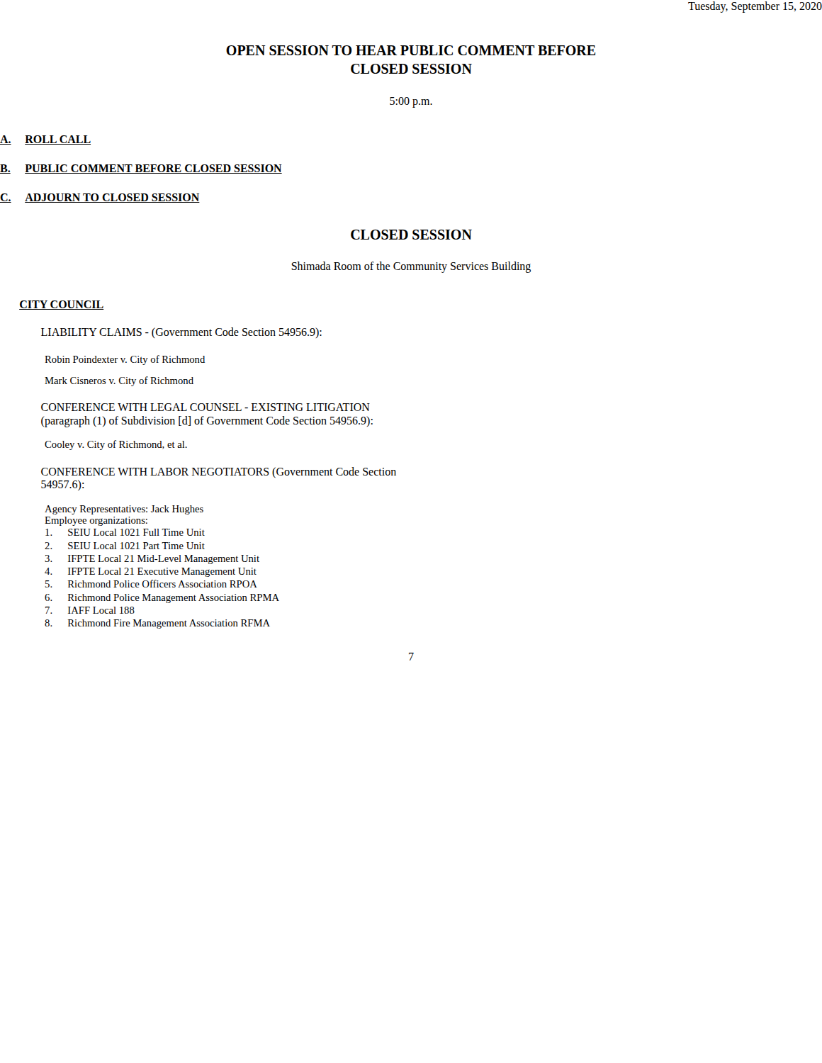Tuesday, September 15, 2020
OPEN SESSION TO HEAR PUBLIC COMMENT BEFORE
CLOSED SESSION
5:00 p.m.
A. ROLL CALL
B. PUBLIC COMMENT BEFORE CLOSED SESSION
C. ADJOURN TO CLOSED SESSION
CLOSED SESSION
Shimada Room of the Community Services Building
CITY COUNCIL
LIABILITY CLAIMS - (Government Code Section 54956.9):
Robin Poindexter v. City of Richmond
Mark Cisneros v. City of Richmond
CONFERENCE WITH LEGAL COUNSEL - EXISTING LITIGATION
(paragraph (1) of Subdivision [d] of Government Code Section 54956.9):
Cooley v. City of Richmond, et al.
CONFERENCE WITH LABOR NEGOTIATORS (Government Code Section
54957.6):
Agency Representatives: Jack Hughes
Employee organizations:
SEIU Local 1021 Full Time Unit
SEIU Local 1021 Part Time Unit
IFPTE Local 21 Mid-Level Management Unit
IFPTE Local 21 Executive Management Unit
Richmond Police Officers Association RPOA
Richmond Police Management Association RPMA
IAFF Local 188
Richmond Fire Management Association RFMA
7